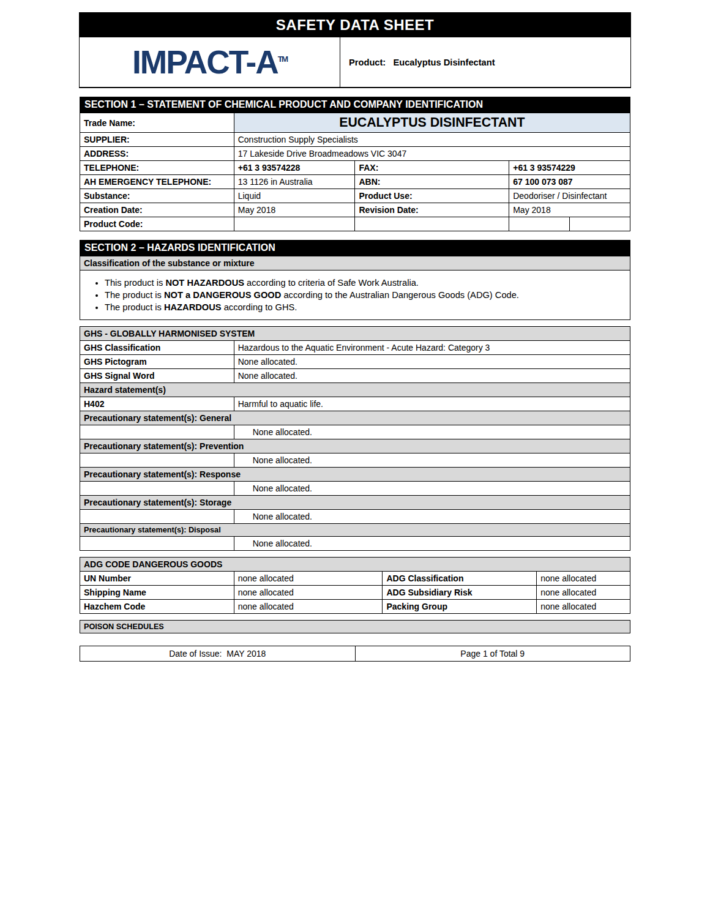SAFETY DATA SHEET
IMPACT-ATM
Product: Eucalyptus Disinfectant
SECTION 1 – STATEMENT OF CHEMICAL PRODUCT AND COMPANY IDENTIFICATION
| Trade Name: | EUCALYPTUS DISINFECTANT |
| SUPPLIER: | Construction Supply Specialists |
| ADDRESS: | 17 Lakeside Drive Broadmeadows VIC 3047 |
| TELEPHONE: | +61 3 93574228 | FAX: | +61 3 93574229 |
| AH EMERGENCY TELEPHONE: | 13 1126 in Australia | ABN: | 67 100 073 087 |
| Substance: | Liquid | Product Use: | Deodoriser / Disinfectant |
| Creation Date: | May 2018 | Revision Date: | May 2018 |
| Product Code: | | | | |
SECTION 2 – HAZARDS IDENTIFICATION
| Classification of the substance or mixture |
This product is NOT HAZARDOUS according to criteria of Safe Work Australia.
The product is NOT a DANGEROUS GOOD according to the Australian Dangerous Goods (ADG) Code.
The product is HAZARDOUS according to GHS.
| GHS - GLOBALLY HARMONISED SYSTEM |
| GHS Classification | Hazardous to the Aquatic Environment - Acute Hazard: Category 3 |
| GHS Pictogram | None allocated. |
| GHS Signal Word | None allocated. |
| Hazard statement(s) |
| H402 | Harmful to aquatic life. |
| Precautionary statement(s): General |
| | None allocated. |
| Precautionary statement(s): Prevention |
| | None allocated. |
| Precautionary statement(s): Response |
| | None allocated. |
| Precautionary statement(s): Storage |
| | None allocated. |
| Precautionary statement(s): Disposal |
| | None allocated. |
| ADG CODE DANGEROUS GOODS |
| UN Number | none allocated | ADG Classification | none allocated |
| Shipping Name | none allocated | ADG Subsidiary Risk | none allocated |
| Hazchem Code | none allocated | Packing Group | none allocated |
| POISON SCHEDULES |
Date of Issue: MAY 2018
Page 1 of Total 9